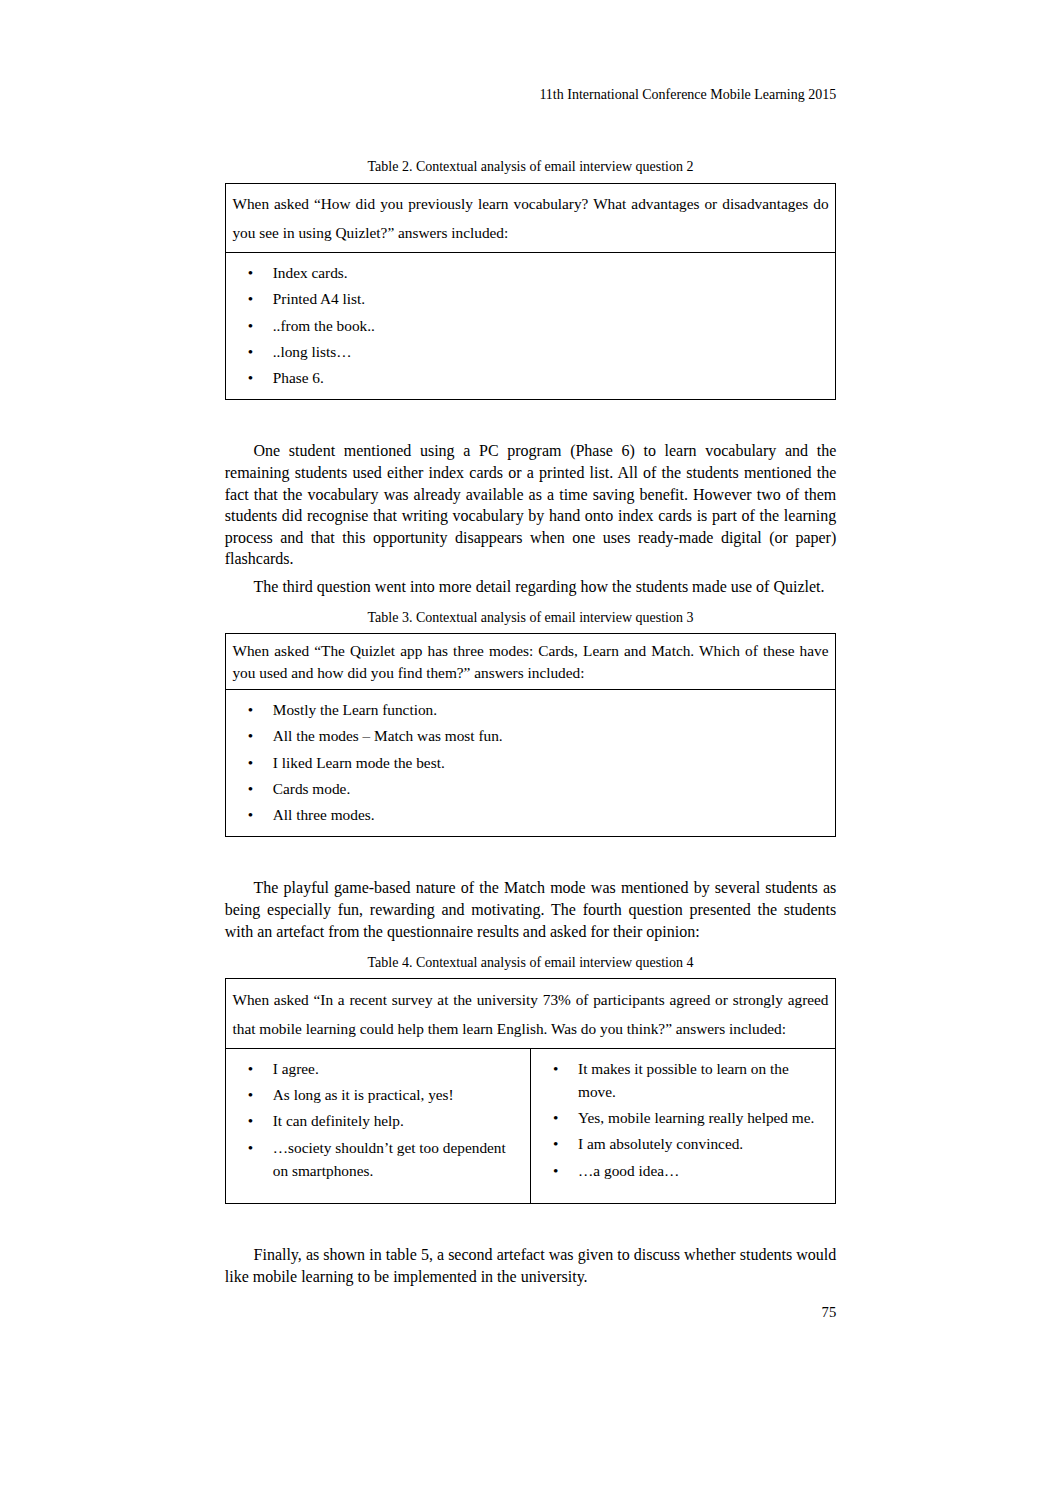11th International Conference Mobile Learning 2015
Table 2. Contextual analysis of email interview question 2
| When asked “How did you previously learn vocabulary? What advantages or disadvantages do you see in using Quizlet?” answers included: |
| Index cards. Printed A4 list. ..from the book.. ..long lists… Phase 6. |
One student mentioned using a PC program (Phase 6) to learn vocabulary and the remaining students used either index cards or a printed list. All of the students mentioned the fact that the vocabulary was already available as a time saving benefit. However two of them students did recognise that writing vocabulary by hand onto index cards is part of the learning process and that this opportunity disappears when one uses ready-made digital (or paper) flashcards.
The third question went into more detail regarding how the students made use of Quizlet.
Table 3. Contextual analysis of email interview question 3
| When asked “The Quizlet app has three modes: Cards, Learn and Match. Which of these have you used and how did you find them?” answers included: |
| Mostly the Learn function. All the modes – Match was most fun. I liked Learn mode the best. Cards mode. All three modes. |
The playful game-based nature of the Match mode was mentioned by several students as being especially fun, rewarding and motivating. The fourth question presented the students with an artefact from the questionnaire results and asked for their opinion:
Table 4. Contextual analysis of email interview question 4
| When asked “In a recent survey at the university 73% of participants agreed or strongly agreed that mobile learning could help them learn English. Was do you think?” answers included: |
| I agree. As long as it is practical, yes! It can definitely help. …society shouldn’t get too dependent on smartphones. | It makes it possible to learn on the move. Yes, mobile learning really helped me. I am absolutely convinced. …a good idea… |
Finally, as shown in table 5, a second artefact was given to discuss whether students would like mobile learning to be implemented in the university.
75